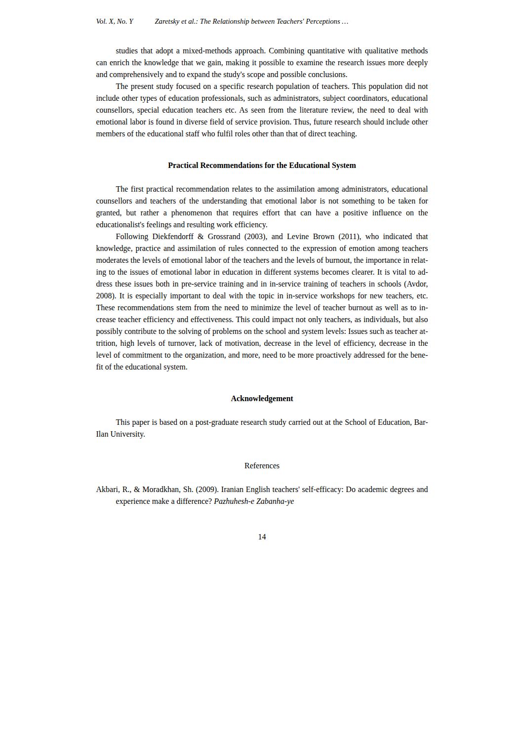Vol. X, No. Y Zaretsky et al.: The Relationship between Teachers' Perceptions …
studies that adopt a mixed-methods approach. Combining quantitative with qualitative methods can enrich the knowledge that we gain, making it possible to examine the research issues more deeply and comprehensively and to expand the study's scope and possible conclusions.
The present study focused on a specific research population of teachers. This population did not include other types of education professionals, such as administrators, subject coordinators, educational counsellors, special education teachers etc. As seen from the literature review, the need to deal with emotional labor is found in diverse field of service provision. Thus, future research should include other members of the educational staff who fulfil roles other than that of direct teaching.
Practical Recommendations for the Educational System
The first practical recommendation relates to the assimilation among administrators, educational counsellors and teachers of the understanding that emotional labor is not something to be taken for granted, but rather a phenomenon that requires effort that can have a positive influence on the educationalist's feelings and resulting work efficiency.
Following Diekfendorff & Grossrand (2003), and Levine Brown (2011), who indicated that knowledge, practice and assimilation of rules connected to the expression of emotion among teachers moderates the levels of emotional labor of the teachers and the levels of burnout, the importance in relating to the issues of emotional labor in education in different systems becomes clearer. It is vital to address these issues both in pre-service training and in in-service training of teachers in schools (Avdor, 2008). It is especially important to deal with the topic in in-service workshops for new teachers, etc. These recommendations stem from the need to minimize the level of teacher burnout as well as to increase teacher efficiency and effectiveness. This could impact not only teachers, as individuals, but also possibly contribute to the solving of problems on the school and system levels: Issues such as teacher attrition, high levels of turnover, lack of motivation, decrease in the level of efficiency, decrease in the level of commitment to the organization, and more, need to be more proactively addressed for the benefit of the educational system.
Acknowledgement
This paper is based on a post-graduate research study carried out at the School of Education, Bar-Ilan University.
References
Akbari, R., & Moradkhan, Sh. (2009). Iranian English teachers' self-efficacy: Do academic degrees and experience make a difference? Pazhuhesh-e Zabanha-ye
14